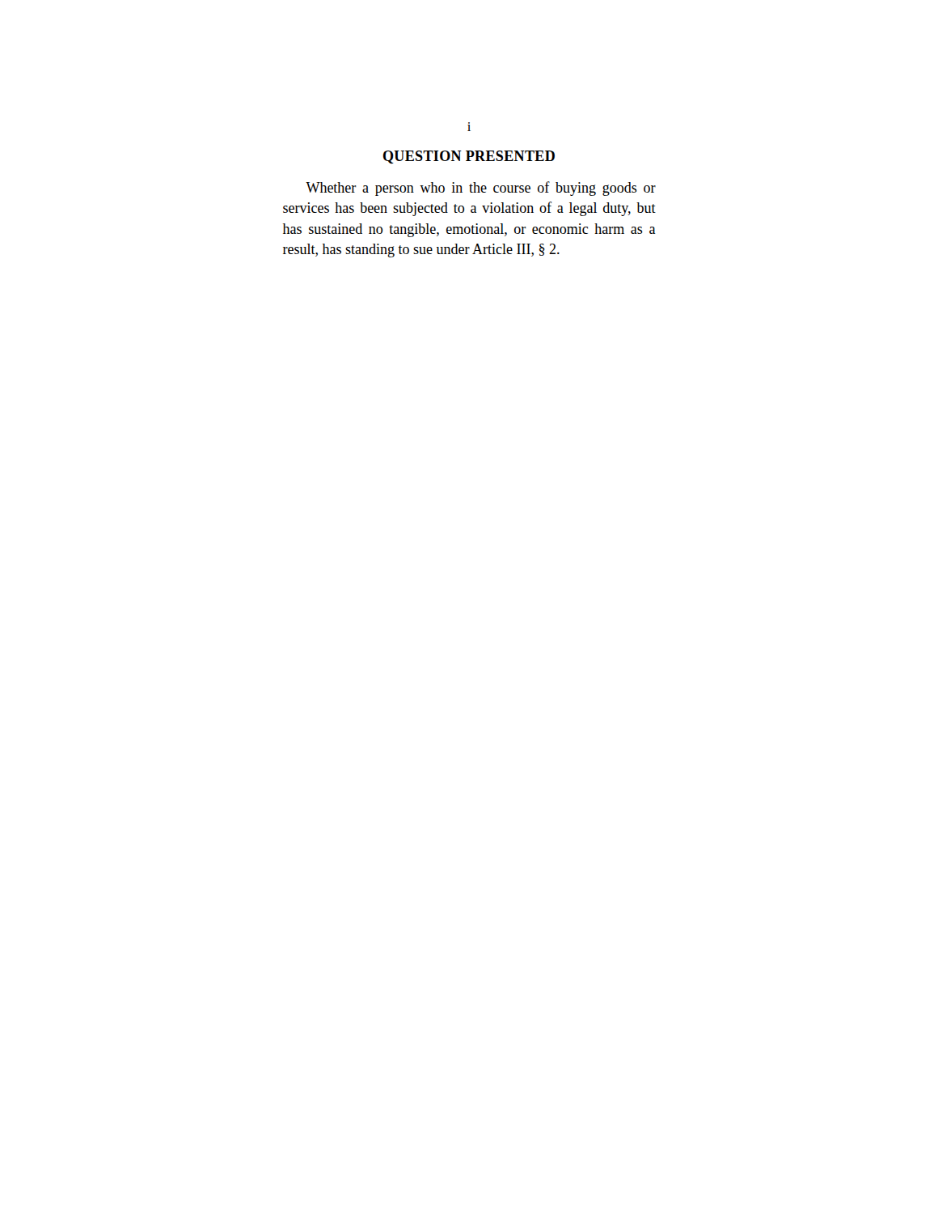i
QUESTION PRESENTED
Whether a person who in the course of buying goods or services has been subjected to a violation of a legal duty, but has sustained no tangible, emotion­al, or economic harm as a result, has standing to sue under Article III, § 2.